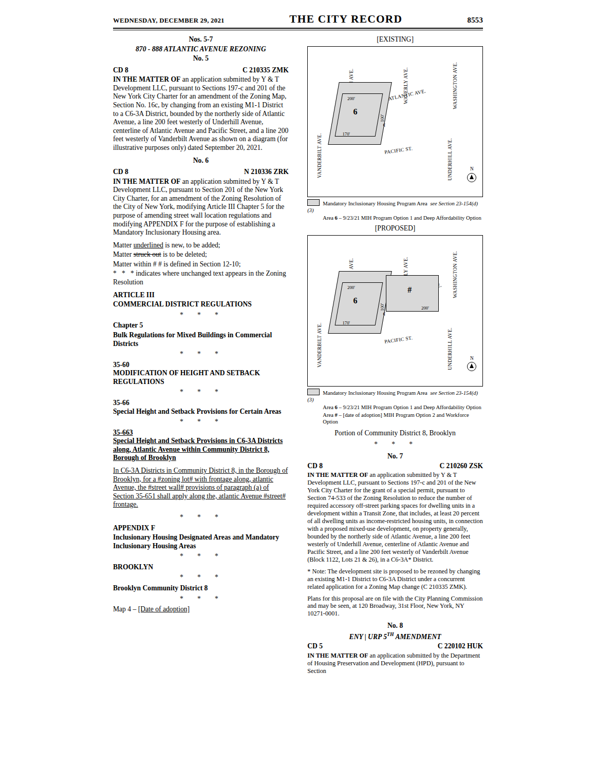Wednesday, December 29, 2021
THE CITY RECORD
8553
Nos. 5-7
870 - 888 ATLANTIC AVENUE REZONING
No. 5
CD 8 C 210335 ZMK
IN THE MATTER OF an application submitted by Y & T Development LLC, pursuant to Sections 197-c and 201 of the New York City Charter for an amendment of the Zoning Map, Section No. 16c, by changing from an existing M1-1 District to a C6-3A District, bounded by the northerly side of Atlantic Avenue, a line 200 feet westerly of Underhill Avenue, centerline of Atlantic Avenue and Pacific Street, and a line 200 feet westerly of Vanderbilt Avenue as shown on a diagram (for illustrative purposes only) dated September 20, 2021.
No. 6
CD 8 N 210336 ZRK
IN THE MATTER OF an application submitted by Y & T Development LLC, pursuant to Section 201 of the New York City Charter, for an amendment of the Zoning Resolution of the City of New York, modifying Article III Chapter 5 for the purpose of amending street wall location regulations and modifying APPENDIX F for the purpose of establishing a Mandatory Inclusionary Housing area.
Matter underlined is new, to be added;
Matter struck out is to be deleted;
Matter within # # is defined in Section 12-10;
* * * indicates where unchanged text appears in the Zoning Resolution
ARTICLE III
COMMERCIAL DISTRICT REGULATIONS
* * *
Chapter 5
Bulk Regulations for Mixed Buildings in Commercial Districts
* * *
35-60
MODIFICATION OF HEIGHT AND SETBACK REGULATIONS
* * *
35-66
Special Height and Setback Provisions for Certain Areas
* * *
35-663
Special Height and Setback Provisions in C6-3A Districts along, Atlantic Avenue within Community District 8, Borough of Brooklyn
In C6-3A Districts in Community District 8, in the Borough of Brooklyn, for a #zoning lot# with frontage along, atlantic Avenue, the #street wall# provisions of paragraph (a) of Section 35-651 shall apply along the, atlantic Avenue #street# frontage.
* * *
APPENDIX F
Inclusionary Housing Designated Areas and Mandatory Inclusionary Housing Areas
* * *
BROOKLYN
* * *
Brooklyn Community District 8
* * *
Map 4 – [Date of adoption]
[EXISTING]
CLINTON AVE.
WAVERLY AVE.
WASHINGTON AVE.
VANDERBILT AVE.
UNDERHILL AVE.
ATLANTIC AVE.
PACIFIC ST.
6
200'
170'
100'
¢
N
Mandatory Inclusionary Housing Program Area see Section 23-154(d)(3)
Area 6 – 9/23/21 MIH Program Option 1 and Deep Affordability Option
[PROPOSED]
CLINTON AVE.
WAVERLY AVE.
WASHINGTON AVE.
VANDERBILT AVE.
UNDERHILL AVE.
ATLANTIC AVE.
PACIFIC ST.
6
200'
170'
100'
¢
#
200'
N
Mandatory Inclusionary Housing Program Area see Section 23-154(d)(3)
Area 6 – 9/23/21 MIH Program Option 1 and Deep Affordability Option
Area # – [date of adoption] MIH Program Option 2 and Workforce Option
Portion of Community District 8, Brooklyn
* * *
No. 7
CD 8 C 210260 ZSK
IN THE MATTER OF an application submitted by Y & T Development LLC, pursuant to Sections 197-c and 201 of the New York City Charter for the grant of a special permit, pursuant to Section 74-533 of the Zoning Resolution to reduce the number of required accessory off-street parking spaces for dwelling units in a development within a Transit Zone, that includes, at least 20 percent of all dwelling units as income-restricted housing units, in connection with a proposed mixed-use development, on property generally, bounded by the northerly side of Atlantic Avenue, a line 200 feet westerly of Underhill Avenue, centerline of Atlantic Avenue and Pacific Street, and a line 200 feet westerly of Vanderbilt Avenue (Block 1122, Lots 21 & 26), in a C6-3A* District.
* Note: The development site is proposed to be rezoned by changing an existing M1-1 District to C6-3A District under a concurrent related application for a Zoning Map change (C 210335 ZMK).
Plans for this proposal are on file with the City Planning Commission and may be seen, at 120 Broadway, 31st Floor, New York, NY 10271-0001.
No. 8
ENY | URP 5TH AMENDMENT
CD 5 C 220102 HUK
IN THE MATTER OF an application submitted by the Department of Housing Preservation and Development (HPD), pursuant to Section